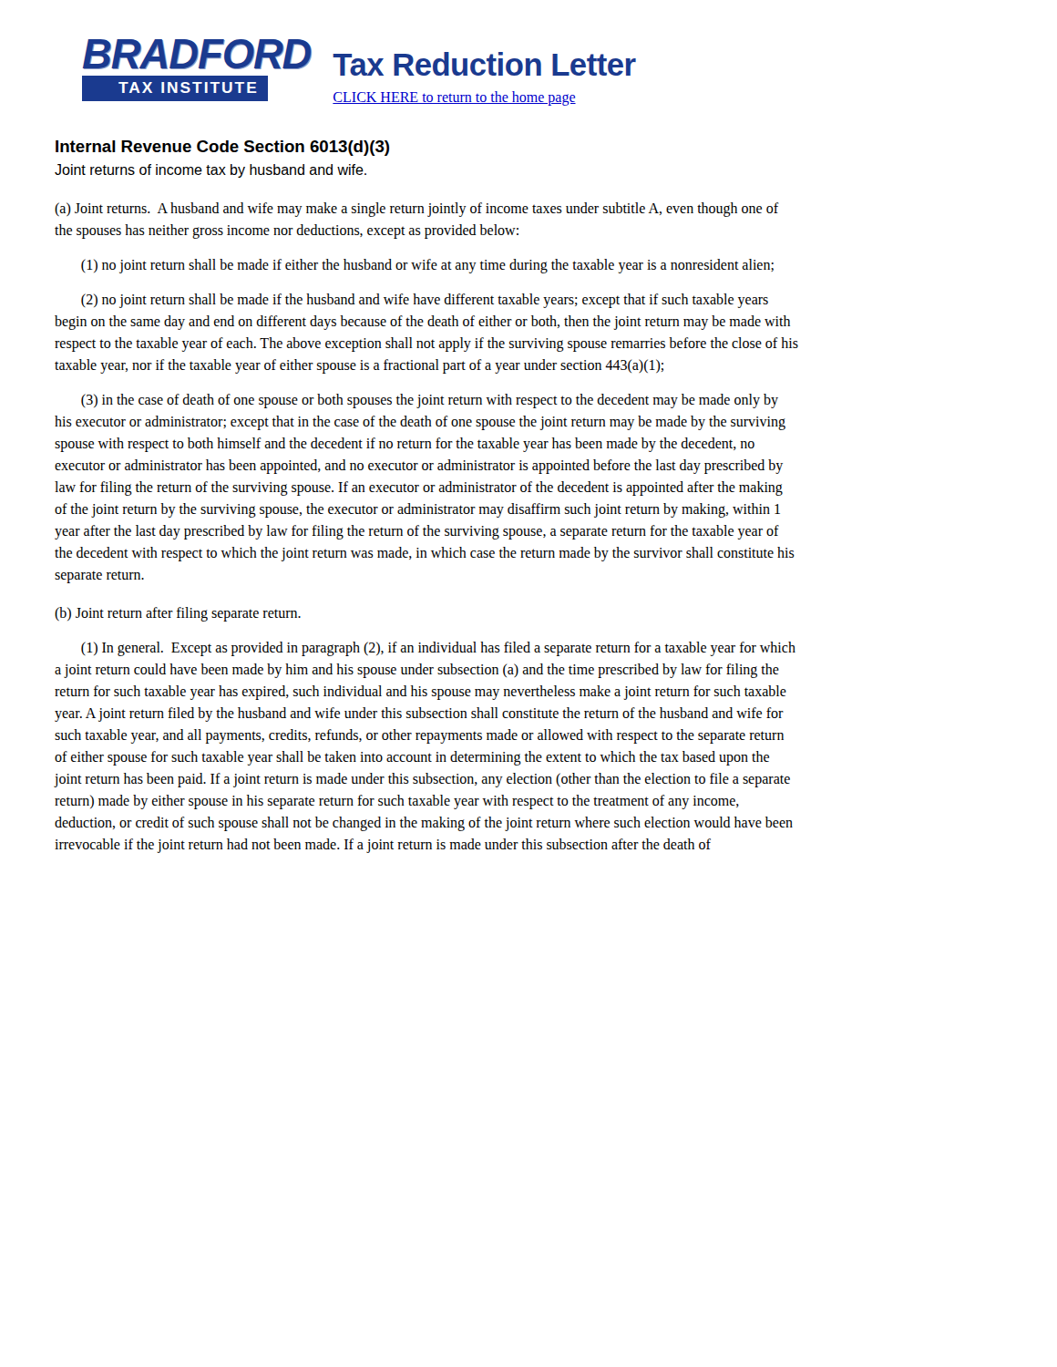BRADFORD
TAX INSTITUTE
Tax Reduction Letter
CLICK HERE to return to the home page
Internal Revenue Code Section 6013(d)(3)
Joint returns of income tax by husband and wife.
(a) Joint returns. A husband and wife may make a single return jointly of income taxes under subtitle A, even though one of the spouses has neither gross income nor deductions, except as provided below:
(1) no joint return shall be made if either the husband or wife at any time during the taxable year is a nonresident alien;
(2) no joint return shall be made if the husband and wife have different taxable years; except that if such taxable years begin on the same day and end on different days because of the death of either or both, then the joint return may be made with respect to the taxable year of each. The above exception shall not apply if the surviving spouse remarries before the close of his taxable year, nor if the taxable year of either spouse is a fractional part of a year under section 443(a)(1);
(3) in the case of death of one spouse or both spouses the joint return with respect to the decedent may be made only by his executor or administrator; except that in the case of the death of one spouse the joint return may be made by the surviving spouse with respect to both himself and the decedent if no return for the taxable year has been made by the decedent, no executor or administrator has been appointed, and no executor or administrator is appointed before the last day prescribed by law for filing the return of the surviving spouse. If an executor or administrator of the decedent is appointed after the making of the joint return by the surviving spouse, the executor or administrator may disaffirm such joint return by making, within 1 year after the last day prescribed by law for filing the return of the surviving spouse, a separate return for the taxable year of the decedent with respect to which the joint return was made, in which case the return made by the survivor shall constitute his separate return.
(b) Joint return after filing separate return.
(1) In general. Except as provided in paragraph (2), if an individual has filed a separate return for a taxable year for which a joint return could have been made by him and his spouse under subsection (a) and the time prescribed by law for filing the return for such taxable year has expired, such individual and his spouse may nevertheless make a joint return for such taxable year. A joint return filed by the husband and wife under this subsection shall constitute the return of the husband and wife for such taxable year, and all payments, credits, refunds, or other repayments made or allowed with respect to the separate return of either spouse for such taxable year shall be taken into account in determining the extent to which the tax based upon the joint return has been paid. If a joint return is made under this subsection, any election (other than the election to file a separate return) made by either spouse in his separate return for such taxable year with respect to the treatment of any income, deduction, or credit of such spouse shall not be changed in the making of the joint return where such election would have been irrevocable if the joint return had not been made. If a joint return is made under this subsection after the death of